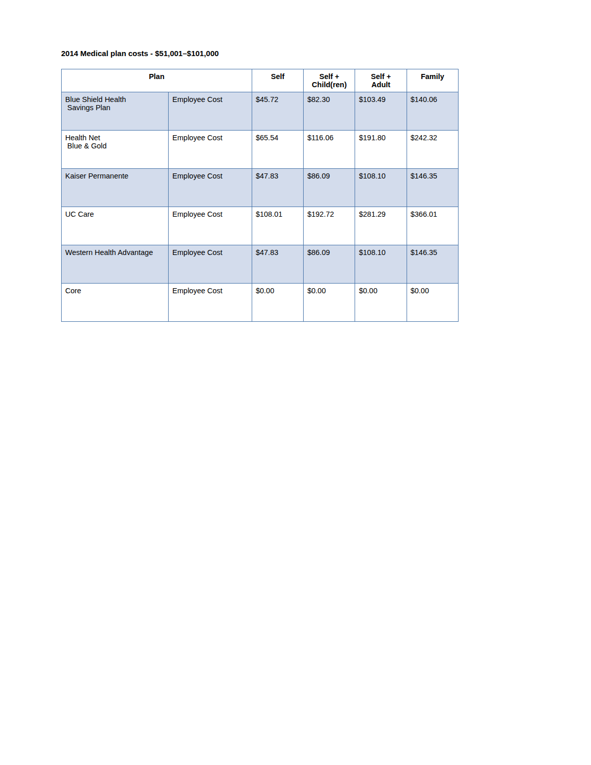2014 Medical plan costs - $51,001–$101,000
| Plan | Self | Self + Child(ren) | Self + Adult | Family |
| --- | --- | --- | --- | --- |
| Blue Shield Health Savings Plan | Employee Cost | $45.72 | $82.30 | $103.49 | $140.06 |
| Health Net Blue & Gold | Employee Cost | $65.54 | $116.06 | $191.80 | $242.32 |
| Kaiser Permanente | Employee Cost | $47.83 | $86.09 | $108.10 | $146.35 |
| UC Care | Employee Cost | $108.01 | $192.72 | $281.29 | $366.01 |
| Western Health Advantage | Employee Cost | $47.83 | $86.09 | $108.10 | $146.35 |
| Core | Employee Cost | $0.00 | $0.00 | $0.00 | $0.00 |